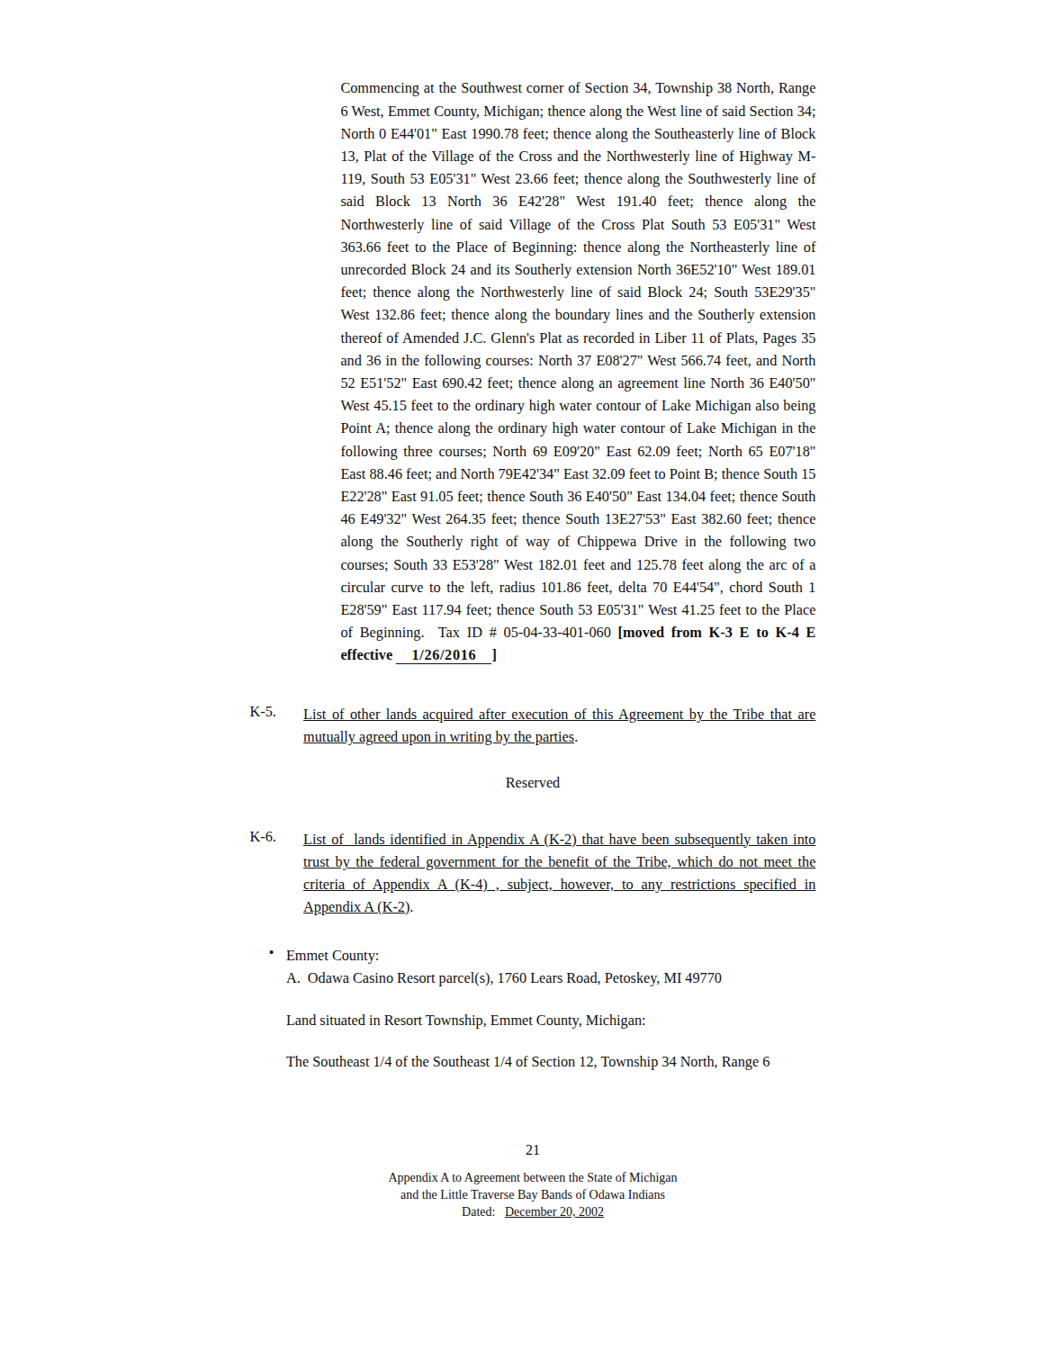Commencing at the Southwest corner of Section 34, Township 38 North, Range 6 West, Emmet County, Michigan; thence along the West line of said Section 34; North 0 E44'01" East 1990.78 feet; thence along the Southeasterly line of Block 13, Plat of the Village of the Cross and the Northwesterly line of Highway M-119, South 53 E05'31" West 23.66 feet; thence along the Southwesterly line of said Block 13 North 36 E42'28" West 191.40 feet; thence along the Northwesterly line of said Village of the Cross Plat South 53 E05'31" West 363.66 feet to the Place of Beginning: thence along the Northeasterly line of unrecorded Block 24 and its Southerly extension North 36E52'10" West 189.01 feet; thence along the Northwesterly line of said Block 24; South 53E29'35" West 132.86 feet; thence along the boundary lines and the Southerly extension thereof of Amended J.C. Glenn's Plat as recorded in Liber 11 of Plats, Pages 35 and 36 in the following courses: North 37 E08'27" West 566.74 feet, and North 52 E51'52" East 690.42 feet; thence along an agreement line North 36 E40'50" West 45.15 feet to the ordinary high water contour of Lake Michigan also being Point A; thence along the ordinary high water contour of Lake Michigan in the following three courses; North 69 E09'20" East 62.09 feet; North 65 E07'18" East 88.46 feet; and North 79E42'34" East 32.09 feet to Point B; thence South 15 E22'28" East 91.05 feet; thence South 36 E40'50" East 134.04 feet; thence South 46 E49'32" West 264.35 feet; thence South 13E27'53" East 382.60 feet; thence along the Southerly right of way of Chippewa Drive in the following two courses; South 33 E53'28" West 182.01 feet and 125.78 feet along the arc of a circular curve to the left, radius 101.86 feet, delta 70 E44'54", chord South 1 E28'59" East 117.94 feet; thence South 53 E05'31" West 41.25 feet to the Place of Beginning. Tax ID # 05-04-33-401-060 [moved from K-3 E to K-4 E effective 1/26/2016]
K-5.
List of other lands acquired after execution of this Agreement by the Tribe that are mutually agreed upon in writing by the parties.
Reserved
K-6.
List of lands identified in Appendix A (K-2) that have been subsequently taken into trust by the federal government for the benefit of the Tribe, which do not meet the criteria of Appendix A (K-4) , subject, however, to any restrictions specified in Appendix A (K-2).
•
Emmet County:
A. Odawa Casino Resort parcel(s), 1760 Lears Road, Petoskey, MI 49770
Land situated in Resort Township, Emmet County, Michigan:
The Southeast 1/4 of the Southeast 1/4 of Section 12, Township 34 North, Range 6
21
Appendix A to Agreement between the State of Michigan
and the Little Traverse Bay Bands of Odawa Indians
Dated: December 20, 2002